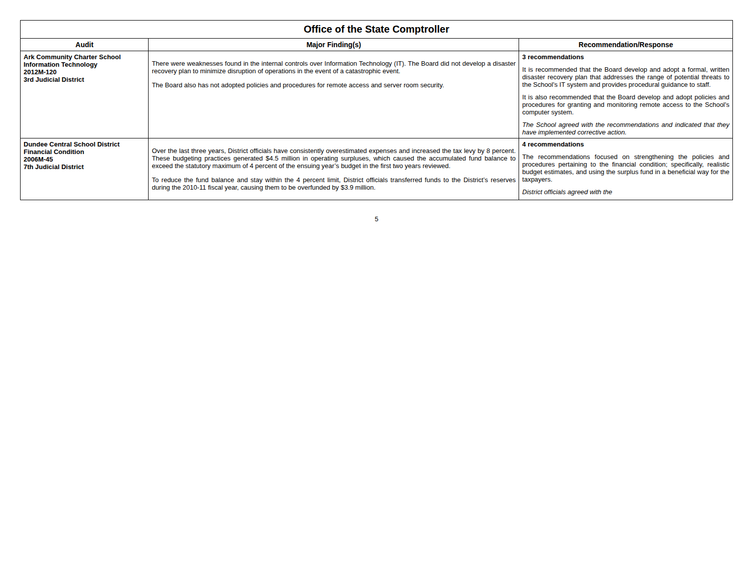Office of the State Comptroller
| Audit | Major Finding(s) | Recommendation/Response |
| --- | --- | --- |
| Ark Community Charter School Information Technology 2012M-120 3rd Judicial District | There were weaknesses found in the internal controls over Information Technology (IT). The Board did not develop a disaster recovery plan to minimize disruption of operations in the event of a catastrophic event. The Board also has not adopted policies and procedures for remote access and server room security. | 3 recommendations It is recommended that the Board develop and adopt a formal, written disaster recovery plan that addresses the range of potential threats to the School's IT system and provides procedural guidance to staff. It is also recommended that the Board develop and adopt policies and procedures for granting and monitoring remote access to the School's computer system. The School agreed with the recommendations and indicated that they have implemented corrective action. |
| Dundee Central School District Financial Condition 2006M-45 7th Judicial District | Over the last three years, District officials have consistently overestimated expenses and increased the tax levy by 8 percent. These budgeting practices generated $4.5 million in operating surpluses, which caused the accumulated fund balance to exceed the statutory maximum of 4 percent of the ensuing year’s budget in the first two years reviewed. To reduce the fund balance and stay within the 4 percent limit, District officials transferred funds to the District’s reserves during the 2010-11 fiscal year, causing them to be overfunded by $3.9 million. | 4 recommendations The recommendations focused on strengthening the policies and procedures pertaining to the financial condition; specifically, realistic budget estimates, and using the surplus fund in a beneficial way for the taxpayers. District officials agreed with the |
5